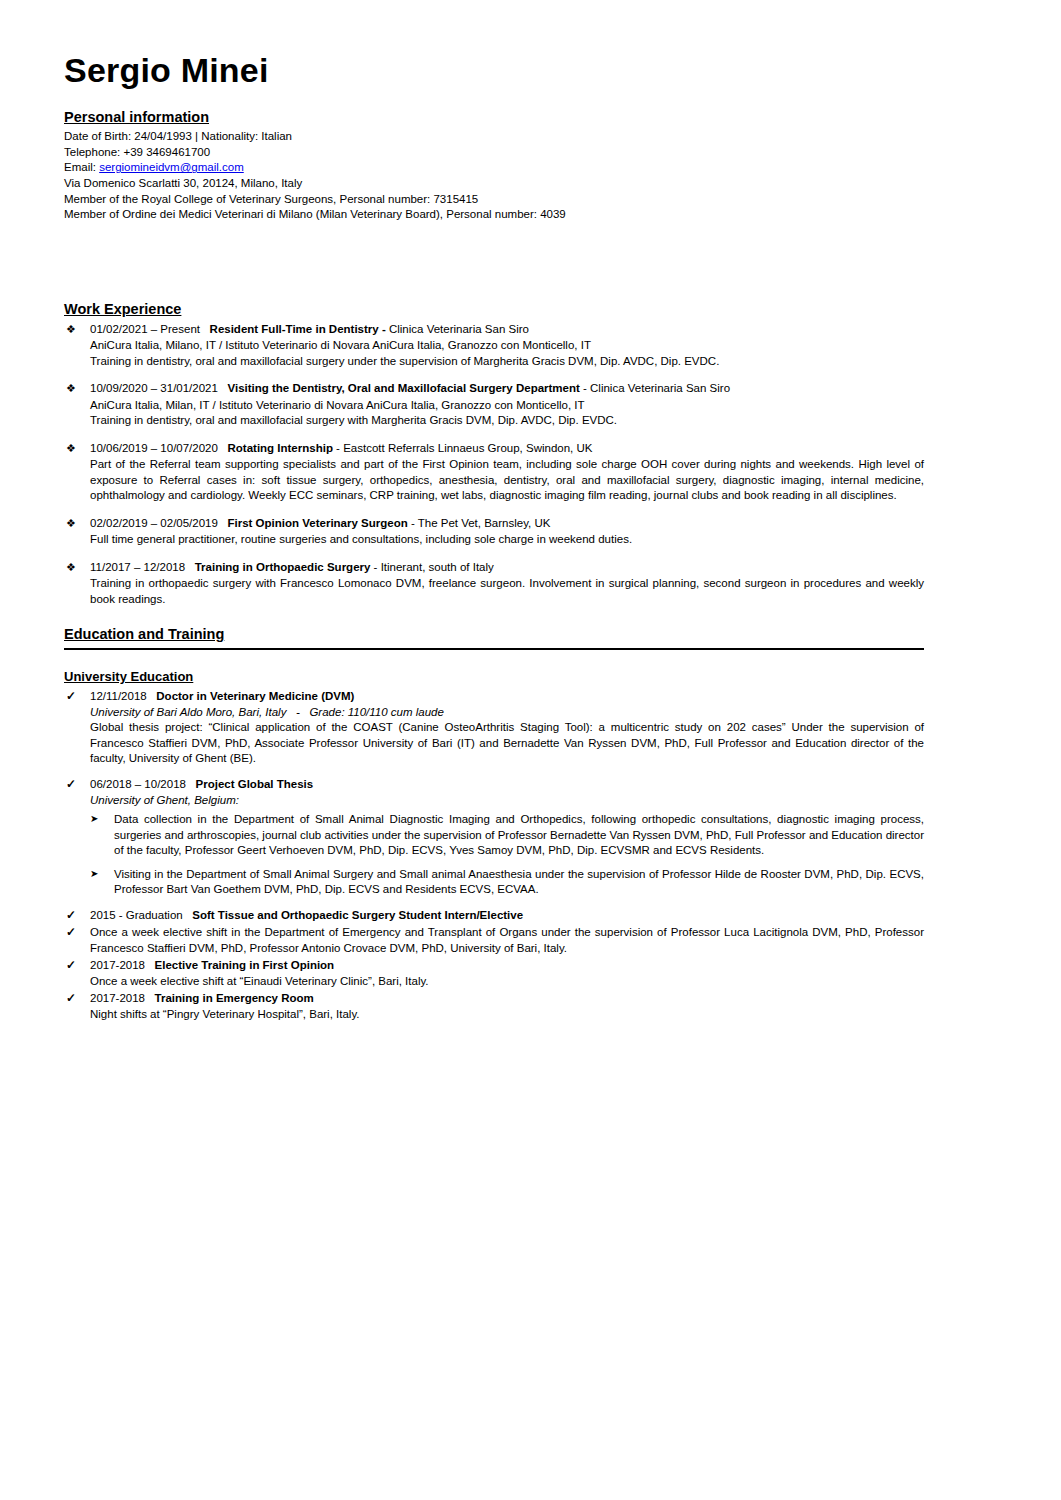Sergio Minei
Personal information
Date of Birth: 24/04/1993 | Nationality: Italian
Telephone: +39 3469461700
Email: sergiomineidvm@gmail.com
Via Domenico Scarlatti 30, 20124, Milano, Italy
Member of the Royal College of Veterinary Surgeons, Personal number: 7315415
Member of Ordine dei Medici Veterinari di Milano (Milan Veterinary Board), Personal number: 4039
Work Experience
01/02/2021 – Present Resident Full-Time in Dentistry - Clinica Veterinaria San Siro
AniCura Italia, Milano, IT / Istituto Veterinario di Novara AniCura Italia, Granozzo con Monticello, IT
Training in dentistry, oral and maxillofacial surgery under the supervision of Margherita Gracis DVM, Dip. AVDC, Dip. EVDC.
10/09/2020 – 31/01/2021 Visiting the Dentistry, Oral and Maxillofacial Surgery Department - Clinica Veterinaria San Siro
AniCura Italia, Milan, IT / Istituto Veterinario di Novara AniCura Italia, Granozzo con Monticello, IT
Training in dentistry, oral and maxillofacial surgery with Margherita Gracis DVM, Dip. AVDC, Dip. EVDC.
10/06/2019 – 10/07/2020 Rotating Internship - Eastcott Referrals Linnaeus Group, Swindon, UK
Part of the Referral team supporting specialists and part of the First Opinion team, including sole charge OOH cover during nights and weekends. High level of exposure to Referral cases in: soft tissue surgery, orthopedics, anesthesia, dentistry, oral and maxillofacial surgery, diagnostic imaging, internal medicine, ophthalmology and cardiology. Weekly ECC seminars, CRP training, wet labs, diagnostic imaging film reading, journal clubs and book reading in all disciplines.
02/02/2019 – 02/05/2019 First Opinion Veterinary Surgeon - The Pet Vet, Barnsley, UK
Full time general practitioner, routine surgeries and consultations, including sole charge in weekend duties.
11/2017 – 12/2018 Training in Orthopaedic Surgery - Itinerant, south of Italy
Training in orthopaedic surgery with Francesco Lomonaco DVM, freelance surgeon. Involvement in surgical planning, second surgeon in procedures and weekly book readings.
Education and Training
University Education
12/11/2018 Doctor in Veterinary Medicine (DVM)
University of Bari Aldo Moro, Bari, Italy - Grade: 110/110 cum laude
Global thesis project: “Clinical application of the COAST (Canine OsteoArthritis Staging Tool): a multicentric study on 202 cases” Under the supervision of Francesco Staffieri DVM, PhD, Associate Professor University of Bari (IT) and Bernadette Van Ryssen DVM, PhD, Full Professor and Education director of the faculty, University of Ghent (BE).
06/2018 – 10/2018 Project Global Thesis
University of Ghent, Belgium:
Data collection in the Department of Small Animal Diagnostic Imaging and Orthopedics, following orthopedic consultations, diagnostic imaging process, surgeries and arthroscopies, journal club activities under the supervision of Professor Bernadette Van Ryssen DVM, PhD, Full Professor and Education director of the faculty, Professor Geert Verhoeven DVM, PhD, Dip. ECVS, Yves Samoy DVM, PhD, Dip. ECVSMR and ECVS Residents.
Visiting in the Department of Small Animal Surgery and Small animal Anaesthesia under the supervision of Professor Hilde de Rooster DVM, PhD, Dip. ECVS, Professor Bart Van Goethem DVM, PhD, Dip. ECVS and Residents ECVS, ECVAA.
2015 - Graduation Soft Tissue and Orthopaedic Surgery Student Intern/Elective
Once a week elective shift in the Department of Emergency and Transplant of Organs under the supervision of Professor Luca Lacitignola DVM, PhD, Professor Francesco Staffieri DVM, PhD, Professor Antonio Crovace DVM, PhD, University of Bari, Italy.
2017-2018 Elective Training in First Opinion
Once a week elective shift at “Einaudi Veterinary Clinic”, Bari, Italy.
2017-2018 Training in Emergency Room
Night shifts at “Pingry Veterinary Hospital”, Bari, Italy.